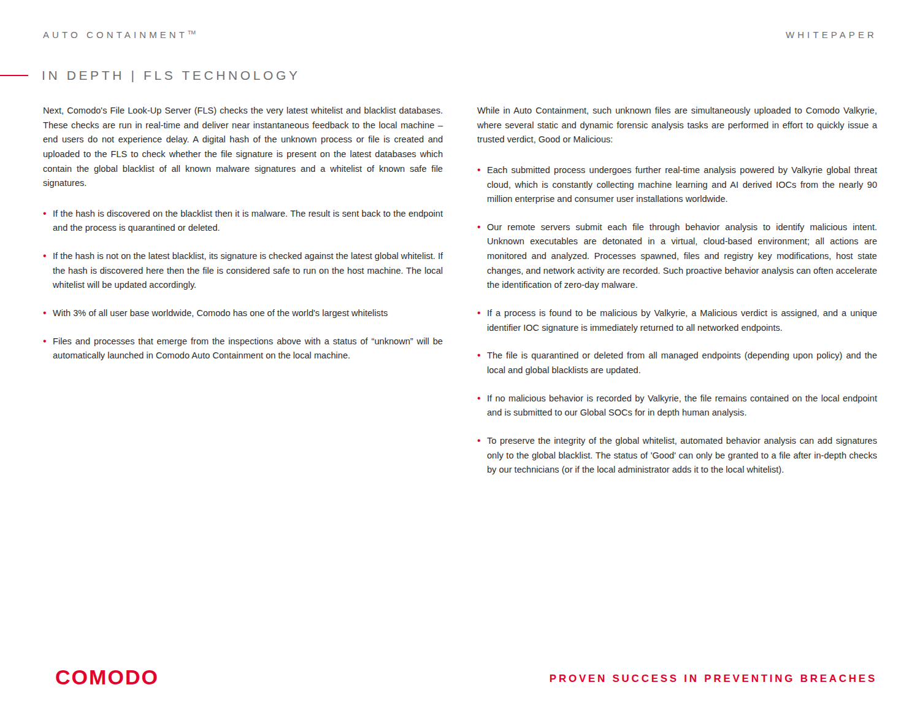AUTO CONTAINMENTTM
WHITEPAPER
IN DEPTH | FLS TECHNOLOGY
Next, Comodo's File Look-Up Server (FLS) checks the very latest whitelist and blacklist databases. These checks are run in real-time and deliver near instantaneous feedback to the local machine – end users do not experience delay. A digital hash of the unknown process or file is created and uploaded to the FLS to check whether the file signature is present on the latest databases which contain the global blacklist of all known malware signatures and a whitelist of known safe file signatures.
If the hash is discovered on the blacklist then it is malware. The result is sent back to the endpoint and the process is quarantined or deleted.
If the hash is not on the latest blacklist, its signature is checked against the latest global whitelist. If the hash is discovered here then the file is considered safe to run on the host machine. The local whitelist will be updated accordingly.
With 3% of all user base worldwide, Comodo has one of the world's largest whitelists
Files and processes that emerge from the inspections above with a status of “unknown” will be automatically launched in Comodo Auto Containment on the local machine.
While in Auto Containment, such unknown files are simultaneously uploaded to Comodo Valkyrie, where several static and dynamic forensic analysis tasks are performed in effort to quickly issue a trusted verdict, Good or Malicious:
Each submitted process undergoes further real-time analysis powered by Valkyrie global threat cloud, which is constantly collecting machine learning and AI derived IOCs from the nearly 90 million enterprise and consumer user installations worldwide.
Our remote servers submit each file through behavior analysis to identify malicious intent. Unknown executables are detonated in a virtual, cloud-based environment; all actions are monitored and analyzed. Processes spawned, files and registry key modifications, host state changes, and network activity are recorded. Such proactive behavior analysis can often accelerate the identification of zero-day malware.
If a process is found to be malicious by Valkyrie, a Malicious verdict is assigned, and a unique identifier IOC signature is immediately returned to all networked endpoints.
The file is quarantined or deleted from all managed endpoints (depending upon policy) and the local and global blacklists are updated.
If no malicious behavior is recorded by Valkyrie, the file remains contained on the local endpoint and is submitted to our Global SOCs for in depth human analysis.
To preserve the integrity of the global whitelist, automated behavior analysis can add signatures only to the global blacklist. The status of 'Good' can only be granted to a file after in-depth checks by our technicians (or if the local administrator adds it to the local whitelist).
COMODO
PROVEN SUCCESS IN PREVENTING BREACHES